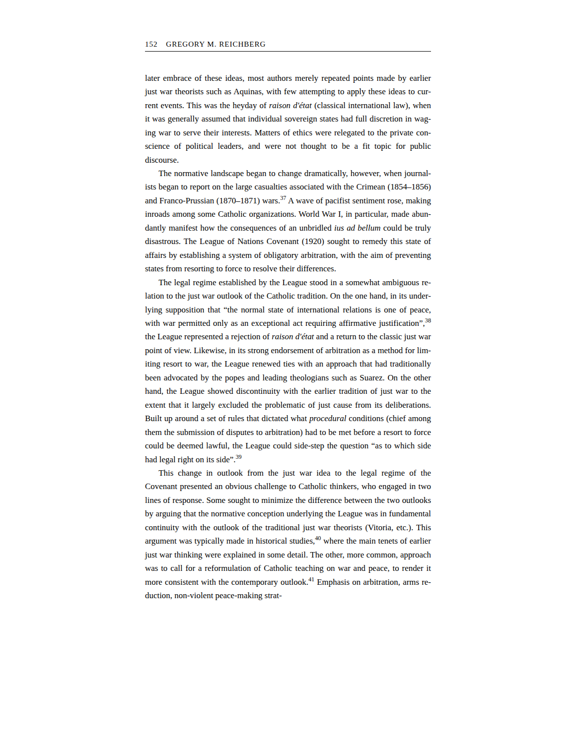152 GREGORY M. REICHBERG
later embrace of these ideas, most authors merely repeated points made by earlier just war theorists such as Aquinas, with few attempting to apply these ideas to current events. This was the heyday of raison d'état (classical international law), when it was generally assumed that individual sovereign states had full discretion in waging war to serve their interests. Matters of ethics were relegated to the private conscience of political leaders, and were not thought to be a fit topic for public discourse.
The normative landscape began to change dramatically, however, when journalists began to report on the large casualties associated with the Crimean (1854–1856) and Franco-Prussian (1870–1871) wars.37 A wave of pacifist sentiment rose, making inroads among some Catholic organizations. World War I, in particular, made abundantly manifest how the consequences of an unbridled ius ad bellum could be truly disastrous. The League of Nations Covenant (1920) sought to remedy this state of affairs by establishing a system of obligatory arbitration, with the aim of preventing states from resorting to force to resolve their differences.
The legal regime established by the League stood in a somewhat ambiguous relation to the just war outlook of the Catholic tradition. On the one hand, in its underlying supposition that “the normal state of international relations is one of peace, with war permitted only as an exceptional act requiring affirmative justification”,38 the League represented a rejection of raison d'état and a return to the classic just war point of view. Likewise, in its strong endorsement of arbitration as a method for limiting resort to war, the League renewed ties with an approach that had traditionally been advocated by the popes and leading theologians such as Suarez. On the other hand, the League showed discontinuity with the earlier tradition of just war to the extent that it largely excluded the problematic of just cause from its deliberations. Built up around a set of rules that dictated what procedural conditions (chief among them the submission of disputes to arbitration) had to be met before a resort to force could be deemed lawful, the League could side-step the question “as to which side had legal right on its side”.39
This change in outlook from the just war idea to the legal regime of the Covenant presented an obvious challenge to Catholic thinkers, who engaged in two lines of response. Some sought to minimize the difference between the two outlooks by arguing that the normative conception underlying the League was in fundamental continuity with the outlook of the traditional just war theorists (Vitoria, etc.). This argument was typically made in historical studies,40 where the main tenets of earlier just war thinking were explained in some detail. The other, more common, approach was to call for a reformulation of Catholic teaching on war and peace, to render it more consistent with the contemporary outlook.41 Emphasis on arbitration, arms reduction, non-violent peace-making strat-